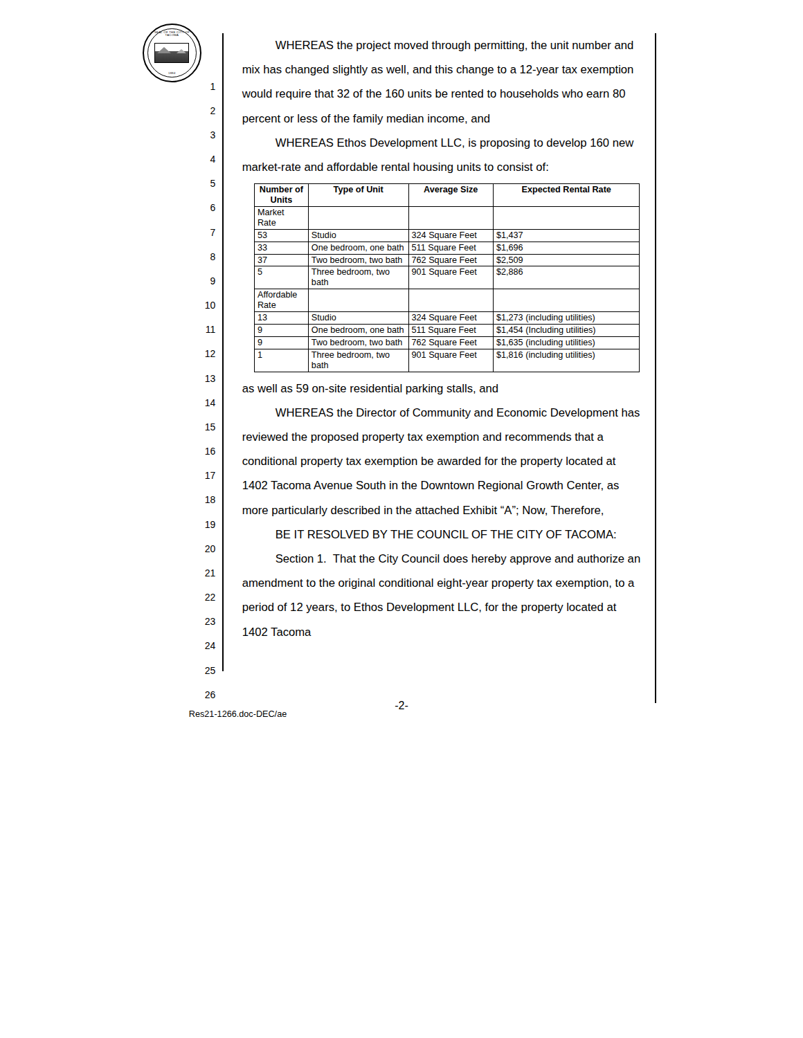SEAL OF THE CITY OF TACOMA
1884
1
2
3
4
5
6
7
8
9
10
11
12
13
14
15
16
17
18
19
20
21
22
23
24
25
26
WHEREAS the project moved through permitting, the unit number and mix has changed slightly as well, and this change to a 12-year tax exemption would require that 32 of the 160 units be rented to households who earn 80 percent or less of the family median income, and
WHEREAS Ethos Development LLC, is proposing to develop 160 new market-rate and affordable rental housing units to consist of:
| Number of Units | Type of Unit | Average Size | Expected Rental Rate |
| --- | --- | --- | --- |
| Market Rate | | | |
| 53 | Studio | 324 Square Feet | $1,437 |
| 33 | One bedroom, one bath | 511 Square Feet | $1,696 |
| 37 | Two bedroom, two bath | 762 Square Feet | $2,509 |
| 5 | Three bedroom, two bath | 901 Square Feet | $2,886 |
| Affordable Rate | | | |
| 13 | Studio | 324 Square Feet | $1,273 (including utilities) |
| 9 | One bedroom, one bath | 511 Square Feet | $1,454 (Including utilities) |
| 9 | Two bedroom, two bath | 762 Square Feet | $1,635 (including utilities) |
| 1 | Three bedroom, two bath | 901 Square Feet | $1,816 (including utilities) |
as well as 59 on-site residential parking stalls, and
WHEREAS the Director of Community and Economic Development has reviewed the proposed property tax exemption and recommends that a conditional property tax exemption be awarded for the property located at 1402 Tacoma Avenue South in the Downtown Regional Growth Center, as more particularly described in the attached Exhibit “A”; Now, Therefore,
BE IT RESOLVED BY THE COUNCIL OF THE CITY OF TACOMA:
Section 1. That the City Council does hereby approve and authorize an amendment to the original conditional eight-year property tax exemption, to a period of 12 years, to Ethos Development LLC, for the property located at 1402 Tacoma
-2-
Res21-1266.doc-DEC/ae